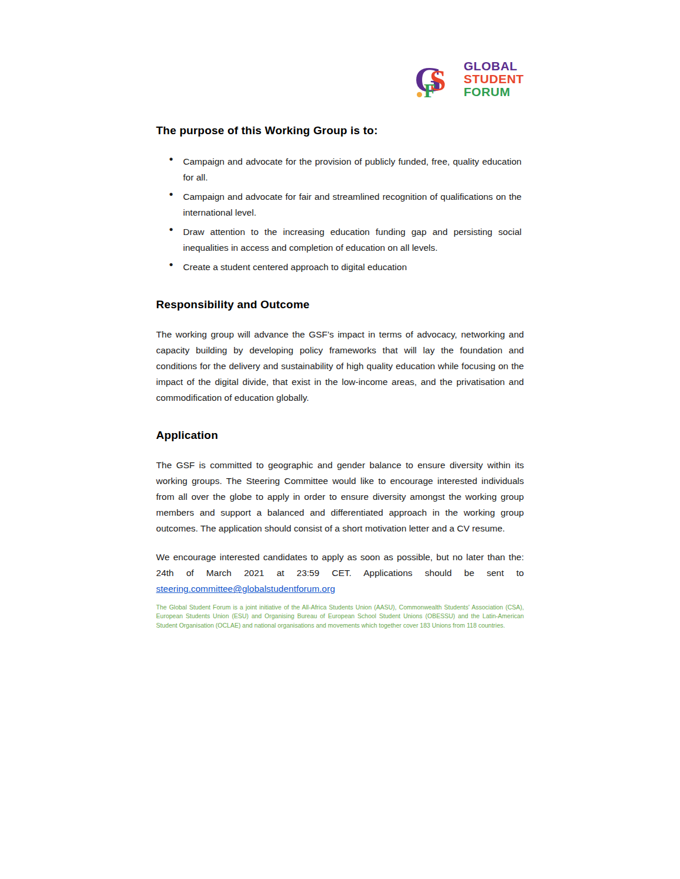G S F
Global
Student
Forum
The purpose of this Working Group is to:
Campaign and advocate for the provision of publicly funded, free, quality education for all.
Campaign and advocate for fair and streamlined recognition of qualifications on the international level.
Draw attention to the increasing education funding gap and persisting social inequalities in access and completion of education on all levels.
Create a student centered approach to digital education
Responsibility and Outcome
The working group will advance the GSF’s impact in terms of advocacy, networking and capacity building by developing policy frameworks that will lay the foundation and conditions for the delivery and sustainability of high quality education while focusing on the impact of the digital divide, that exist in the low-income areas, and the privatisation and commodification of education globally.
Application
The GSF is committed to geographic and gender balance to ensure diversity within its working groups. The Steering Committee would like to encourage interested individuals from all over the globe to apply in order to ensure diversity amongst the working group members and support a balanced and differentiated approach in the working group outcomes. The application should consist of a short motivation letter and a CV resume.
We encourage interested candidates to apply as soon as possible, but no later than the: 24th of March 2021 at 23:59 CET. Applications should be sent to steering.committee@globalstudentforum.org
The Global Student Forum is a joint initiative of the All-Africa Students Union (AASU), Commonwealth Students' Association (CSA), European Students Union (ESU) and Organising Bureau of European School Student Unions (OBESSU) and the Latin-American Student Organisation (OCLAE) and national organisations and movements which together cover 183 Unions from 118 countries.